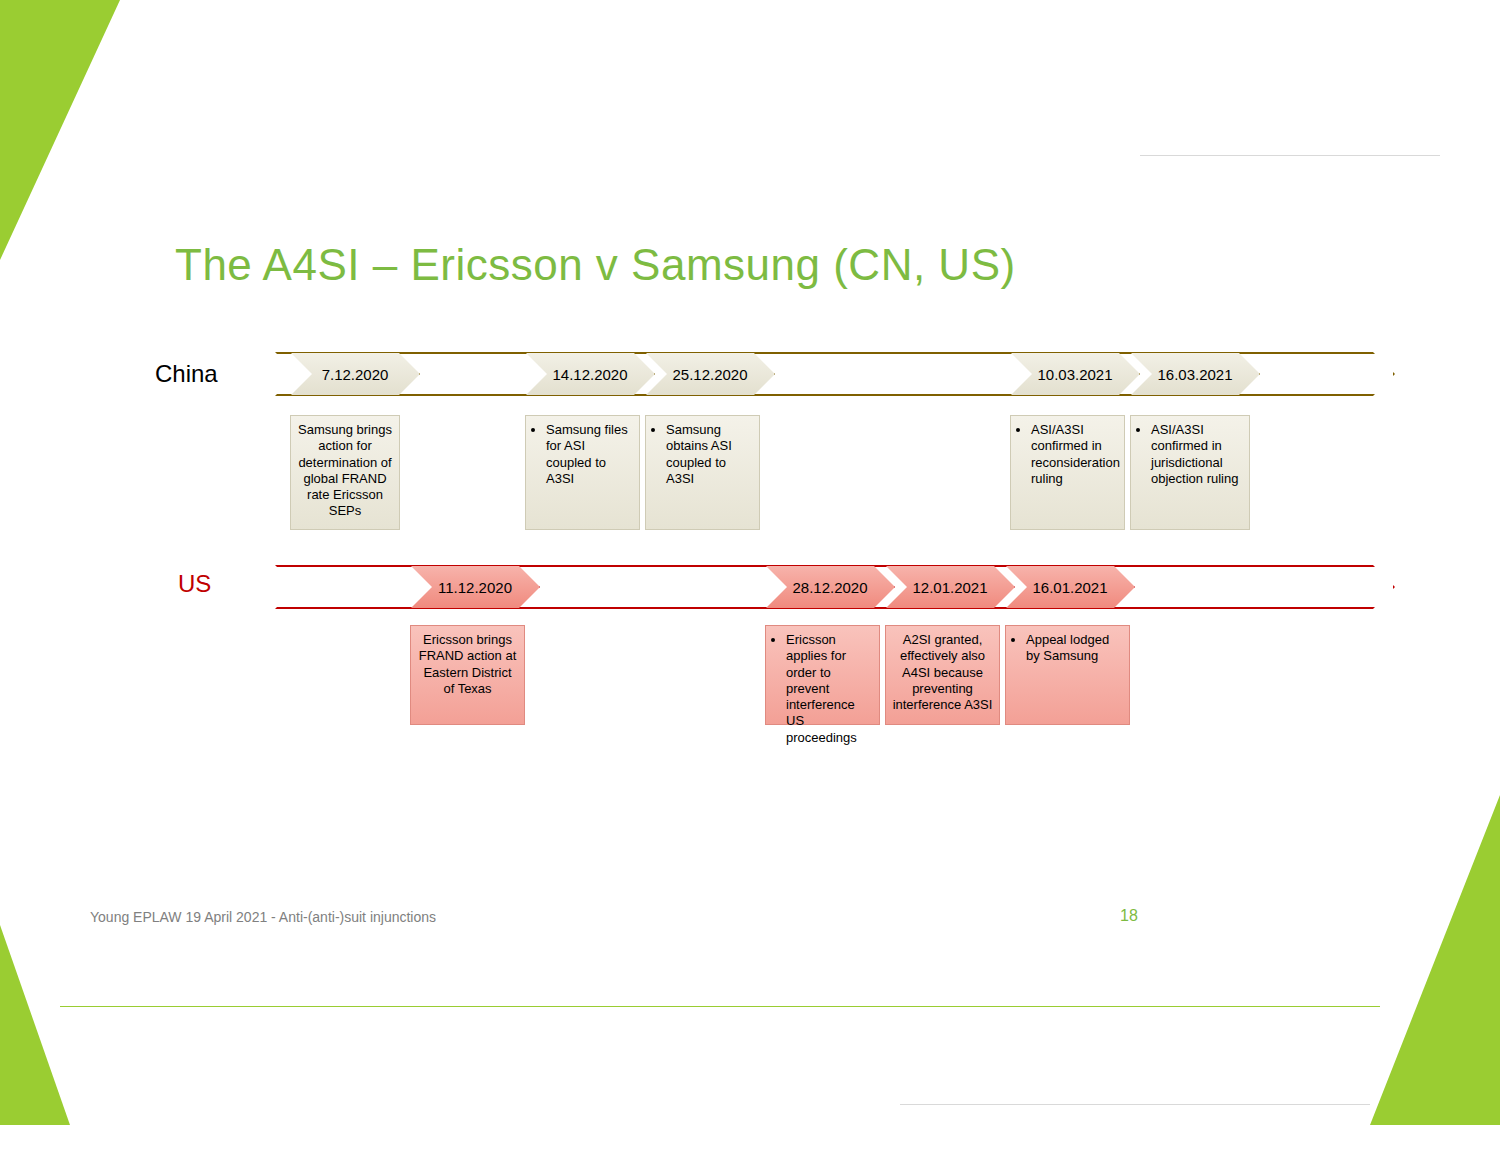The A4SI – Ericsson v Samsung (CN, US)
China
US
7.12.2020
14.12.2020
25.12.2020
10.03.2021
16.03.2021
Samsung brings action for determination of global FRAND rate Ericsson SEPs
Samsung files for ASI coupled to A3SI
Samsung obtains ASI coupled to A3SI
ASI/A3SI confirmed in reconsideration ruling
ASI/A3SI confirmed in jurisdictional objection ruling
11.12.2020
28.12.2020
12.01.2021
16.01.2021
Ericsson brings FRAND action at Eastern District of Texas
Ericsson applies for order to prevent interference US proceedings
A2SI granted, effectively also A4SI because preventing interference A3SI
Appeal lodged by Samsung
Young EPLAW 19 April 2021 - Anti-(anti-)suit injunctions
18